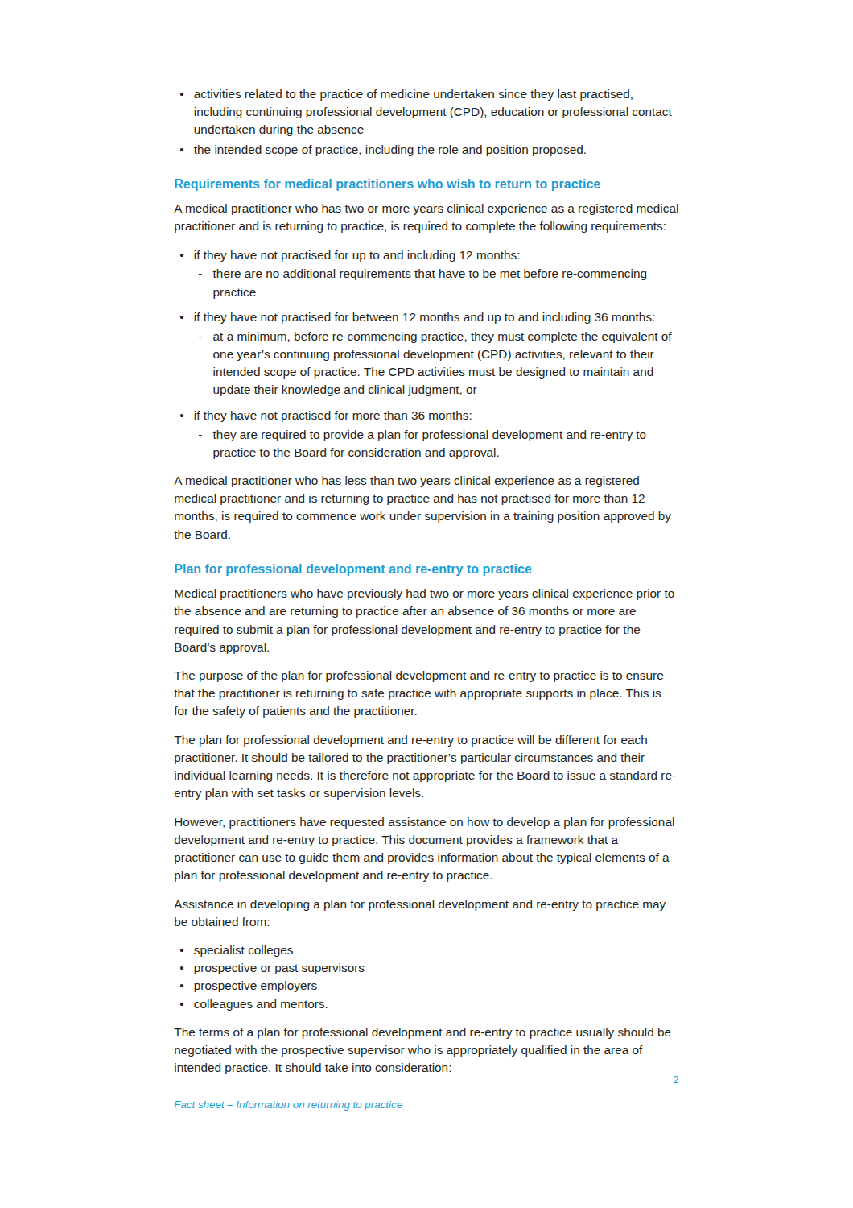activities related to the practice of medicine undertaken since they last practised, including continuing professional development (CPD), education or professional contact undertaken during the absence
the intended scope of practice, including the role and position proposed.
Requirements for medical practitioners who wish to return to practice
A medical practitioner who has two or more years clinical experience as a registered medical practitioner and is returning to practice, is required to complete the following requirements:
if they have not practised for up to and including 12 months:
there are no additional requirements that have to be met before re-commencing practice
if they have not practised for between 12 months and up to and including 36 months:
at a minimum, before re-commencing practice, they must complete the equivalent of one year’s continuing professional development (CPD) activities, relevant to their intended scope of practice. The CPD activities must be designed to maintain and update their knowledge and clinical judgment, or
if they have not practised for more than 36 months:
they are required to provide a plan for professional development and re-entry to practice to the Board for consideration and approval.
A medical practitioner who has less than two years clinical experience as a registered medical practitioner and is returning to practice and has not practised for more than 12 months, is required to commence work under supervision in a training position approved by the Board.
Plan for professional development and re-entry to practice
Medical practitioners who have previously had two or more years clinical experience prior to the absence and are returning to practice after an absence of 36 months or more are required to submit a plan for professional development and re-entry to practice for the Board’s approval.
The purpose of the plan for professional development and re-entry to practice is to ensure that the practitioner is returning to safe practice with appropriate supports in place. This is for the safety of patients and the practitioner.
The plan for professional development and re-entry to practice will be different for each practitioner. It should be tailored to the practitioner’s particular circumstances and their individual learning needs. It is therefore not appropriate for the Board to issue a standard re-entry plan with set tasks or supervision levels.
However, practitioners have requested assistance on how to develop a plan for professional development and re-entry to practice. This document provides a framework that a practitioner can use to guide them and provides information about the typical elements of a plan for professional development and re-entry to practice.
Assistance in developing a plan for professional development and re-entry to practice may be obtained from:
specialist colleges
prospective or past supervisors
prospective employers
colleagues and mentors.
The terms of a plan for professional development and re-entry to practice usually should be negotiated with the prospective supervisor who is appropriately qualified in the area of intended practice. It should take into consideration:
2
Fact sheet – Information on returning to practice